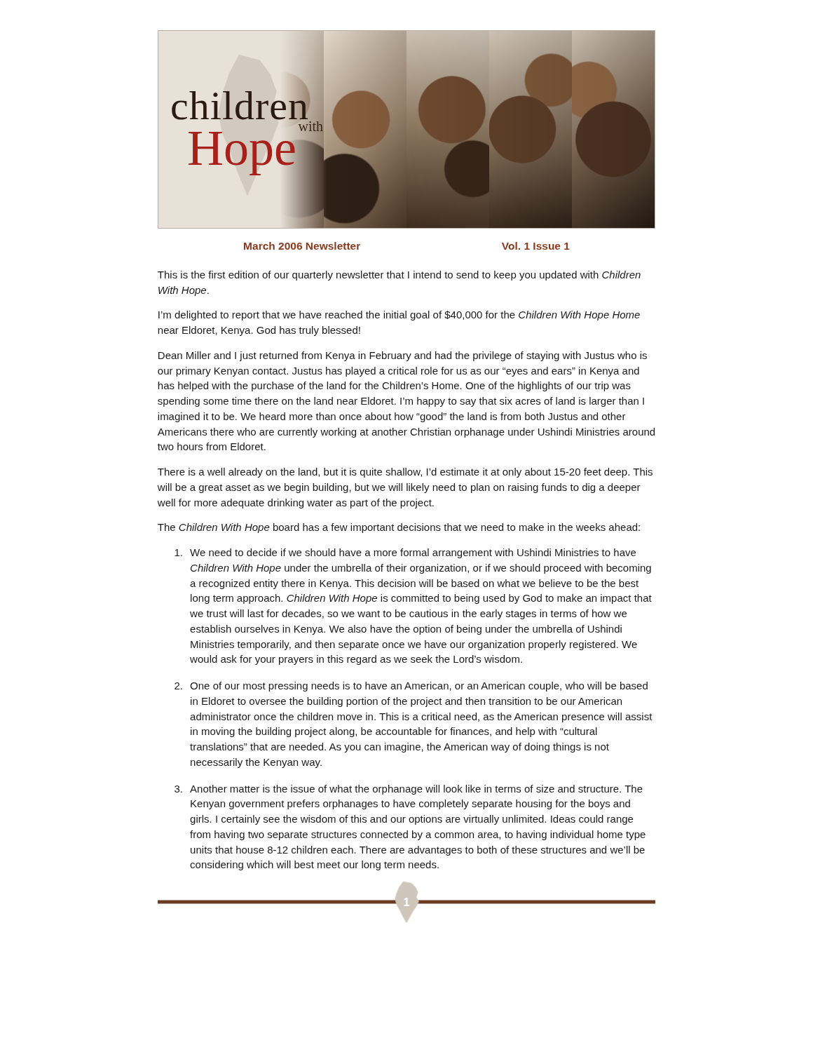children with Hope
March 2006 Newsletter Vol. 1 Issue 1
This is the first edition of our quarterly newsletter that I intend to send to keep you updated with Children With Hope.
I’m delighted to report that we have reached the initial goal of $40,000 for the Children With Hope Home near Eldoret, Kenya. God has truly blessed!
Dean Miller and I just returned from Kenya in February and had the privilege of staying with Justus who is our primary Kenyan contact. Justus has played a critical role for us as our “eyes and ears” in Kenya and has helped with the purchase of the land for the Children’s Home. One of the highlights of our trip was spending some time there on the land near Eldoret. I’m happy to say that six acres of land is larger than I imagined it to be. We heard more than once about how “good” the land is from both Justus and other Americans there who are currently working at another Christian orphanage under Ushindi Ministries around two hours from Eldoret.
There is a well already on the land, but it is quite shallow, I’d estimate it at only about 15-20 feet deep. This will be a great asset as we begin building, but we will likely need to plan on raising funds to dig a deeper well for more adequate drinking water as part of the project.
The Children With Hope board has a few important decisions that we need to make in the weeks ahead:
We need to decide if we should have a more formal arrangement with Ushindi Ministries to have Children With Hope under the umbrella of their organization, or if we should proceed with becoming a recognized entity there in Kenya. This decision will be based on what we believe to be the best long term approach. Children With Hope is committed to being used by God to make an impact that we trust will last for decades, so we want to be cautious in the early stages in terms of how we establish ourselves in Kenya. We also have the option of being under the umbrella of Ushindi Ministries temporarily, and then separate once we have our organization properly registered. We would ask for your prayers in this regard as we seek the Lord’s wisdom.
One of our most pressing needs is to have an American, or an American couple, who will be based in Eldoret to oversee the building portion of the project and then transition to be our American administrator once the children move in. This is a critical need, as the American presence will assist in moving the building project along, be accountable for finances, and help with “cultural translations” that are needed. As you can imagine, the American way of doing things is not necessarily the Kenyan way.
Another matter is the issue of what the orphanage will look like in terms of size and structure. The Kenyan government prefers orphanages to have completely separate housing for the boys and girls. I certainly see the wisdom of this and our options are virtually unlimited. Ideas could range from having two separate structures connected by a common area, to having individual home type units that house 8-12 children each. There are advantages to both of these structures and we’ll be considering which will best meet our long term needs.
1